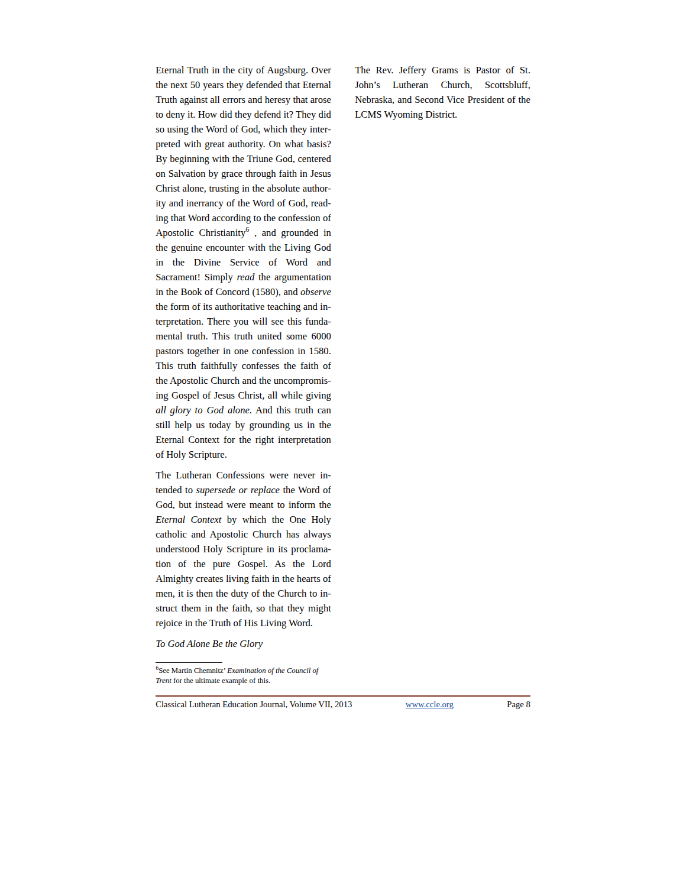Eternal Truth in the city of Augsburg. Over the next 50 years they defended that Eternal Truth against all errors and heresy that arose to deny it. How did they defend it? They did so using the Word of God, which they interpreted with great authority. On what basis? By beginning with the Triune God, centered on Salvation by grace through faith in Jesus Christ alone, trusting in the absolute authority and inerrancy of the Word of God, reading that Word according to the confession of Apostolic Christianity6 , and grounded in the genuine encounter with the Living God in the Divine Service of Word and Sacrament! Simply read the argumentation in the Book of Concord (1580), and observe the form of its authoritative teaching and interpretation. There you will see this fundamental truth. This truth united some 6000 pastors together in one confession in 1580. This truth faithfully confesses the faith of the Apostolic Church and the uncompromising Gospel of Jesus Christ, all while giving all glory to God alone. And this truth can still help us today by grounding us in the Eternal Context for the right interpretation of Holy Scripture.
The Lutheran Confessions were never intended to supersede or replace the Word of God, but instead were meant to inform the Eternal Context by which the One Holy catholic and Apostolic Church has always understood Holy Scripture in its proclamation of the pure Gospel. As the Lord Almighty creates living faith in the hearts of men, it is then the duty of the Church to instruct them in the faith, so that they might rejoice in the Truth of His Living Word.
To God Alone Be the Glory
6See Martin Chemnitz’ Examination of the Council of Trent for the ultimate example of this.
The Rev. Jeffery Grams is Pastor of St. John’s Lutheran Church, Scottsbluff, Nebraska, and Second Vice President of the LCMS Wyoming District.
Classical Lutheran Education Journal, Volume VII, 2013
www.ccle.org
Page 8